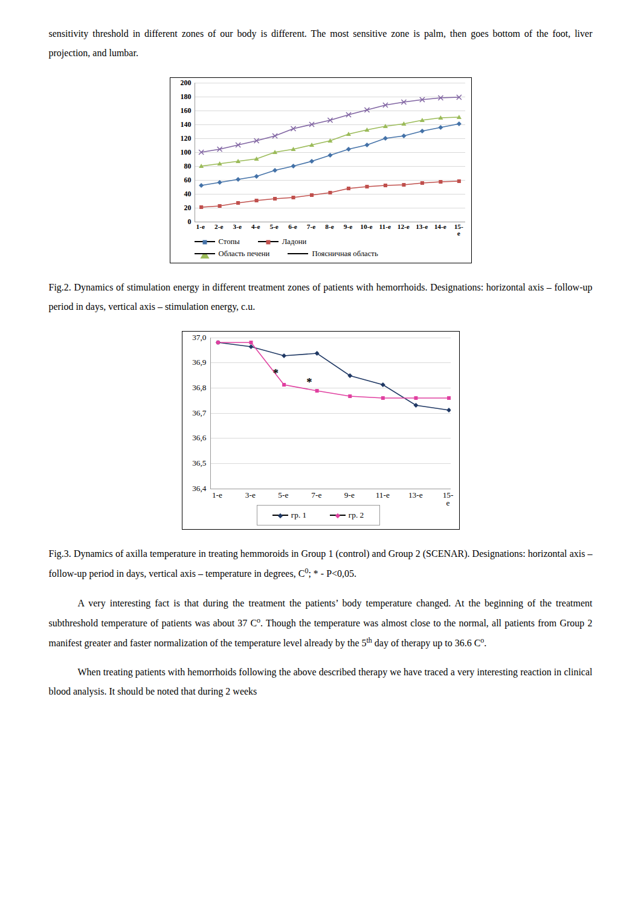sensitivity threshold in different zones of our body is different. The most sensitive zone is palm, then goes bottom of the foot, liver projection, and lumbar.
200 180 160 140 120 100 80 60 40 20 0
1-е 2-е 3-е 4-е 5-е 6-е 7-е 8-е 9-е 10-е 11-е 12-е 13-е 14-е 15-е
Стопы
Ладони
Область печени
Поясничная область
Fig.2. Dynamics of stimulation energy in different treatment zones of patients with hemorrhoids. Designations: horizontal axis – follow-up period in days, vertical axis – stimulation energy, c.u.
37,0 36,9 36,8 36,7 36,6 36,5 36,4
* *
1-е 3-е 5-е 7-е 9-е 11-е 13-е 15-е
гр. 1
гр. 2
Fig.3. Dynamics of axilla temperature in treating hemmoroids in Group 1 (control) and Group 2 (SCENAR). Designations: horizontal axis – follow-up period in days, vertical axis – temperature in degrees, C0; * - P<0,05.
A very interesting fact is that during the treatment the patients’ body temperature changed. At the beginning of the treatment subthreshold temperature of patients was about 37 Co. Though the temperature was almost close to the normal, all patients from Group 2 manifest greater and faster normalization of the temperature level already by the 5th day of therapy up to 36.6 Co.
When treating patients with hemorrhoids following the above described therapy we have traced a very interesting reaction in clinical blood analysis. It should be noted that during 2 weeks